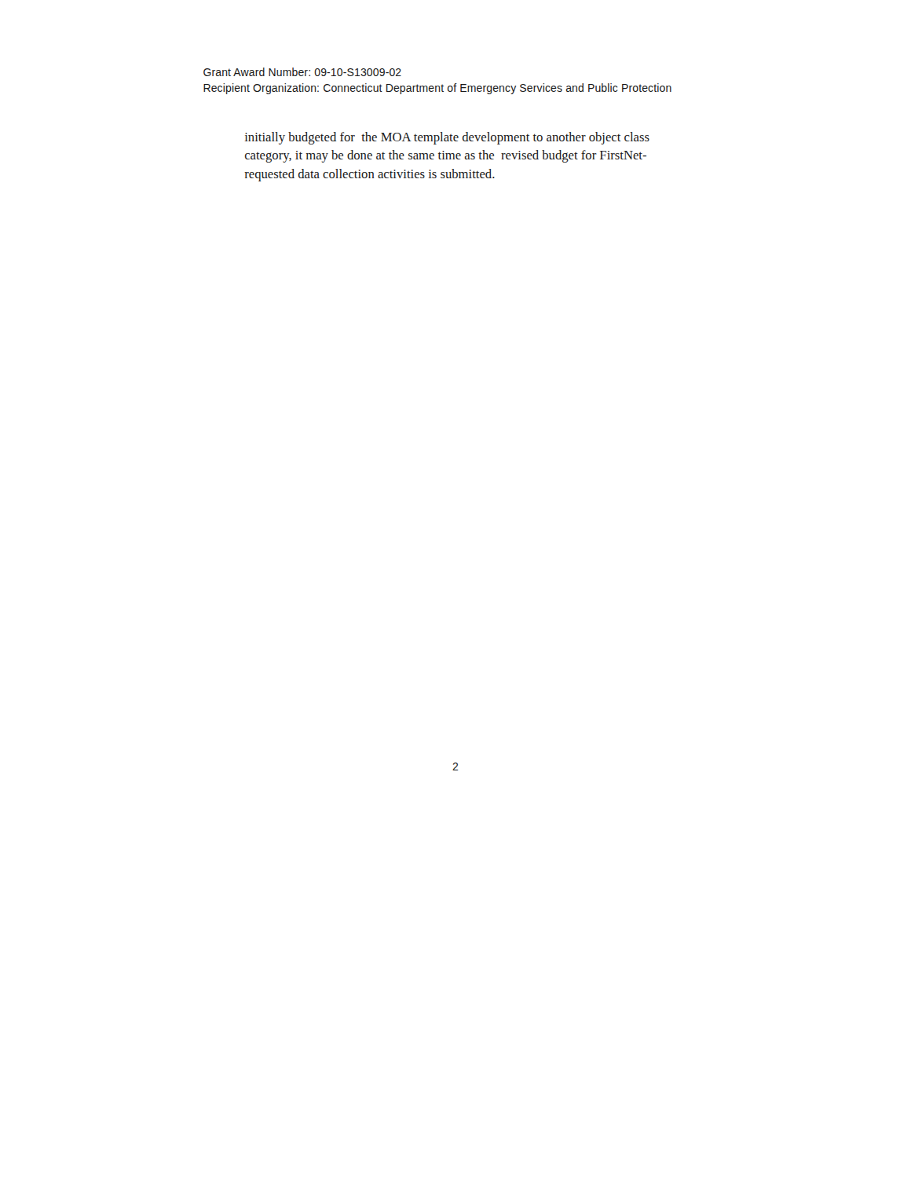Grant Award Number: 09-10-S13009-02
Recipient Organization: Connecticut Department of Emergency Services and Public Protection
initially budgeted for the MOA template development to another object class category, it may be done at the same time as the revised budget for FirstNet-requested data collection activities is submitted.
2